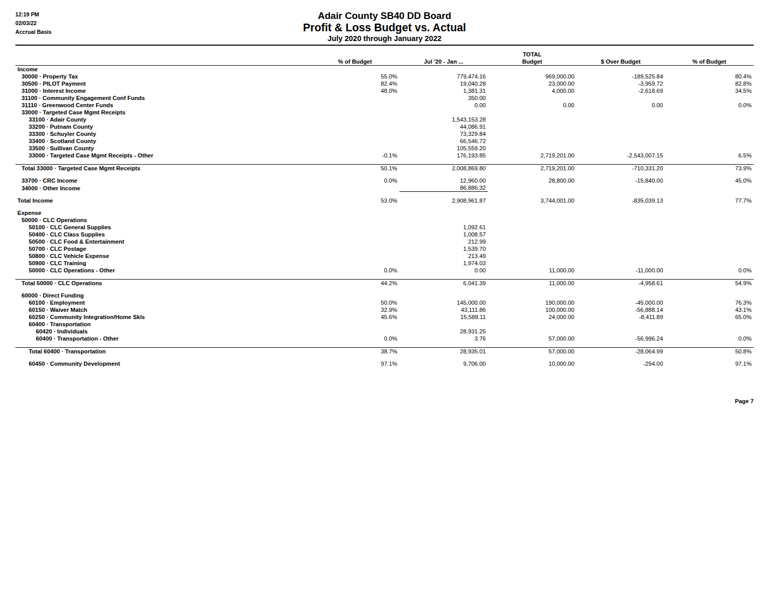12:19 PM
02/03/22
Accrual Basis
Adair County SB40 DD Board
Profit & Loss Budget vs. Actual
July 2020 through January 2022
| | TOTAL |
| --- | --- |
| | % of Budget | Jul '20 - Jan ... | Budget | $ Over Budget | % of Budget |
| Income | | | | | |
| 30000 · Property Tax | 55.0% | 779,474.16 | 969,000.00 | -189,525.84 | 80.4% |
| 30500 · PILOT Payment | 82.4% | 19,040.28 | 23,000.00 | -3,959.72 | 82.8% |
| 31000 · Interest Income | 48.0% | 1,381.31 | 4,000.00 | -2,618.69 | 34.5% |
| 31100 · Community Engagement Conf Funds | | 350.00 | | | |
| 31110 · Greenwood Center Funds | | 0.00 | 0.00 | 0.00 | 0.0% |
| 33000 · Targeted Case Mgmt Receipts | | | | | |
| 33100 · Adair County | | 1,543,153.28 | | | |
| 33200 · Putnam County | | 44,086.91 | | | |
| 33300 · Schuyler County | | 73,329.84 | | | |
| 33400 · Scotland County | | 66,546.72 | | | |
| 33500 · Sullivan County | | 105,559.20 | | | |
| 33000 · Targeted Case Mgmt Receipts - Other | -0.1% | 176,193.85 | 2,719,201.00 | -2,543,007.15 | 6.5% |
| Total 33000 · Targeted Case Mgmt Receipts | 50.1% | 2,008,869.80 | 2,719,201.00 | -710,331.20 | 73.9% |
| 33700 · CRC Income | 0.0% | 12,960.00 | 28,800.00 | -15,840.00 | 45.0% |
| 34000 · Other Income | | 86,886.32 | | | |
| Total Income | 53.0% | 2,908,961.87 | 3,744,001.00 | -835,039.13 | 77.7% |
| Expense | | | | | |
| 50000 · CLC Operations | | | | | |
| 50100 · CLC General Supplies | | 1,092.61 | | | |
| 50400 · CLC Class Supplies | | 1,008.57 | | | |
| 50500 · CLC Food & Entertainment | | 212.99 | | | |
| 50700 · CLC Postage | | 1,539.70 | | | |
| 50800 · CLC Vehicle Expense | | 213.49 | | | |
| 50900 · CLC Training | | 1,974.03 | | | |
| 50000 · CLC Operations - Other | 0.0% | 0.00 | 11,000.00 | -11,000.00 | 0.0% |
| Total 50000 · CLC Operations | 44.2% | 6,041.39 | 11,000.00 | -4,958.61 | 54.9% |
| 60000 · Direct Funding | | | | | |
| 60100 · Employment | 50.0% | 145,000.00 | 190,000.00 | -45,000.00 | 76.3% |
| 60150 · Waiver Match | 32.9% | 43,111.86 | 100,000.00 | -56,888.14 | 43.1% |
| 60250 · Community Integration/Home Skls | 45.6% | 15,588.11 | 24,000.00 | -8,411.89 | 65.0% |
| 60400 · Transportation | | | | | |
| 60420 · Individuals | | 28,931.25 | | | |
| 60400 · Transportation - Other | 0.0% | 3.76 | 57,000.00 | -56,996.24 | 0.0% |
| Total 60400 · Transportation | 38.7% | 28,935.01 | 57,000.00 | -28,064.99 | 50.8% |
| 60450 · Community Development | 97.1% | 9,706.00 | 10,000.00 | -294.00 | 97.1% |
Page 7